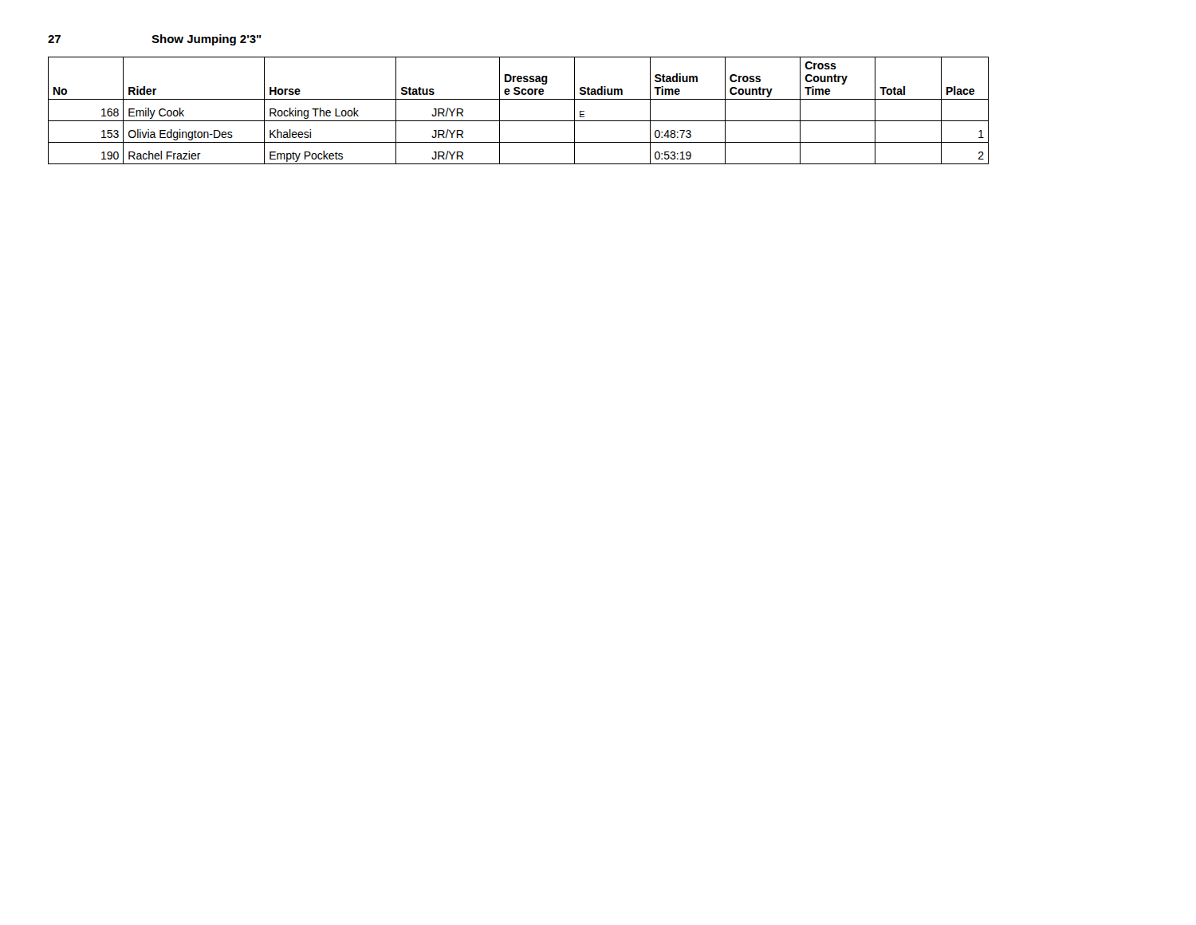27 Show Jumping 2'3"
| No | Rider | Horse | Status | Dressag e Score | Stadium | Stadium Time | Cross Country | Cross Country Time | Total | Place |
| --- | --- | --- | --- | --- | --- | --- | --- | --- | --- | --- |
| 168 | Emily Cook | Rocking The Look | JR/YR | | E | | | | | |
| 153 | Olivia Edgington-Des | Khaleesi | JR/YR | | | 0:48:73 | | | | 1 |
| 190 | Rachel Frazier | Empty Pockets | JR/YR | | | 0:53:19 | | | | 2 |